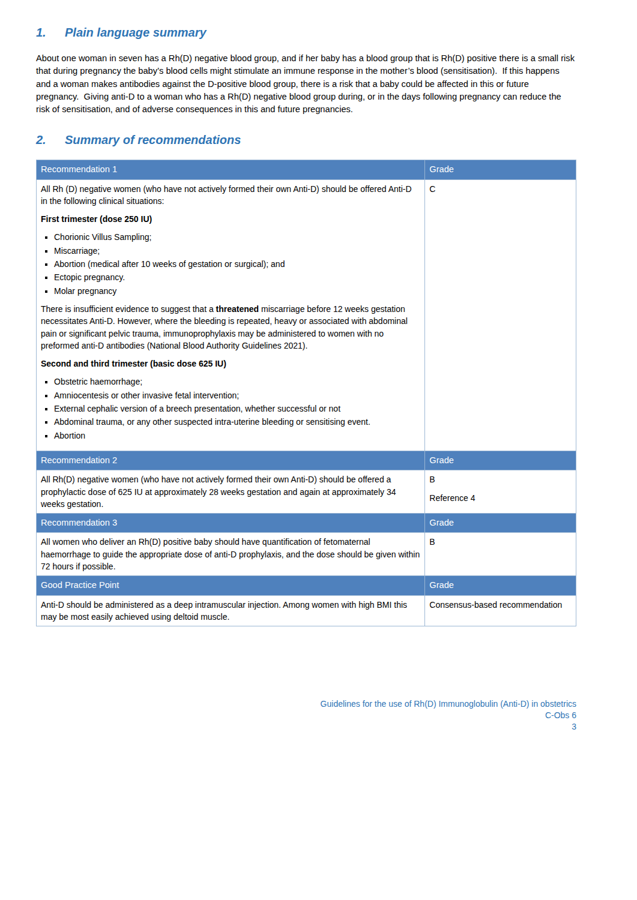1. Plain language summary
About one woman in seven has a Rh(D) negative blood group, and if her baby has a blood group that is Rh(D) positive there is a small risk that during pregnancy the baby’s blood cells might stimulate an immune response in the mother’s blood (sensitisation). If this happens and a woman makes antibodies against the D-positive blood group, there is a risk that a baby could be affected in this or future pregnancy. Giving anti-D to a woman who has a Rh(D) negative blood group during, or in the days following pregnancy can reduce the risk of sensitisation, and of adverse consequences in this and future pregnancies.
2. Summary of recommendations
| Recommendation 1 | Grade |
| All Rh (D) negative women (who have not actively formed their own Anti-D) should be offered Anti-D in the following clinical situations: First trimester (dose 250 IU) Chorionic Villus Sampling; Miscarriage; Abortion (medical after 10 weeks of gestation or surgical); and Ectopic pregnancy. Molar pregnancy There is insufficient evidence to suggest that a threatened miscarriage before 12 weeks gestation necessitates Anti-D. However, where the bleeding is repeated, heavy or associated with abdominal pain or significant pelvic trauma, immunoprophylaxis may be administered to women with no preformed anti-D antibodies (National Blood Authority Guidelines 2021). Second and third trimester (basic dose 625 IU) Obstetric haemorrhage; Amniocentesis or other invasive fetal intervention; External cephalic version of a breech presentation, whether successful or not Abdominal trauma, or any other suspected intra-uterine bleeding or sensitising event. Abortion | C |
| Recommendation 2 | Grade |
| All Rh(D) negative women (who have not actively formed their own Anti-D) should be offered a prophylactic dose of 625 IU at approximately 28 weeks gestation and again at approximately 34 weeks gestation. | B Reference 4 |
| Recommendation 3 | Grade |
| All women who deliver an Rh(D) positive baby should have quantification of fetomaternal haemorrhage to guide the appropriate dose of anti-D prophylaxis, and the dose should be given within 72 hours if possible. | B |
| Good Practice Point | Grade |
| Anti-D should be administered as a deep intramuscular injection. Among women with high BMI this may be most easily achieved using deltoid muscle. | Consensus-based recommendation |
Guidelines for the use of Rh(D) Immunoglobulin (Anti-D) in obstetrics
C-Obs 6
3